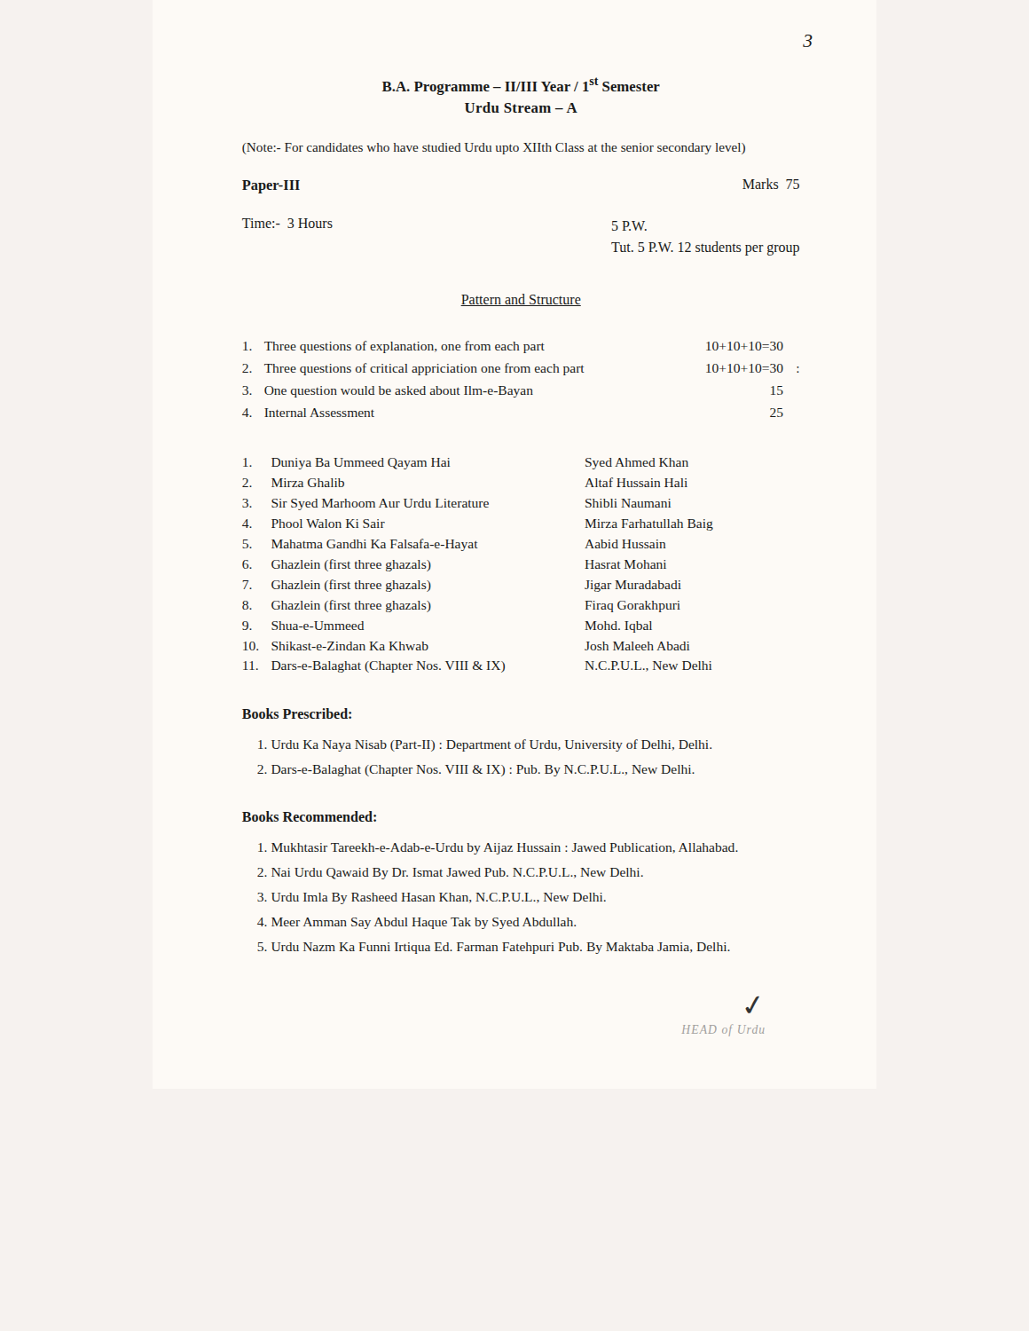3
B.A. Programme – II/III Year / 1st Semester Urdu Stream – A
(Note:- For candidates who have studied Urdu upto XIIth Class at the senior secondary level)
Paper-III
Marks 75
Time:- 3 Hours
5 P.W.
Tut. 5 P.W. 12 students per group
Pattern and Structure
| 1. | Three questions of explanation, one from each part | 10+10+10=30 | |
| 2. | Three questions of critical appriciation one from each part | 10+10+10=30 | : |
| 3. | One question would be asked about Ilm-e-Bayan | 15 | |
| 4. | Internal Assessment | 25 | |
| 1. | Duniya Ba Ummeed Qayam Hai | Syed Ahmed Khan |
| 2. | Mirza Ghalib | Altaf Hussain Hali |
| 3. | Sir Syed Marhoom Aur Urdu Literature | Shibli Naumani |
| 4. | Phool Walon Ki Sair | Mirza Farhatullah Baig |
| 5. | Mahatma Gandhi Ka Falsafa-e-Hayat | Aabid Hussain |
| 6. | Ghazlein (first three ghazals) | Hasrat Mohani |
| 7. | Ghazlein (first three ghazals) | Jigar Muradabadi |
| 8. | Ghazlein (first three ghazals) | Firaq Gorakhpuri |
| 9. | Shua-e-Ummeed | Mohd. Iqbal |
| 10. | Shikast-e-Zindan Ka Khwab | Josh Maleeh Abadi |
| 11. | Dars-e-Balaghat (Chapter Nos. VIII & IX) | N.C.P.U.L., New Delhi |
Books Prescribed:
Urdu Ka Naya Nisab (Part-II) : Department of Urdu, University of Delhi, Delhi.
Dars-e-Balaghat (Chapter Nos. VIII & IX) : Pub. By N.C.P.U.L., New Delhi.
Books Recommended:
Mukhtasir Tareekh-e-Adab-e-Urdu by Aijaz Hussain : Jawed Publication, Allahabad.
Nai Urdu Qawaid By Dr. Ismat Jawed Pub. N.C.P.U.L., New Delhi.
Urdu Imla By Rasheed Hasan Khan, N.C.P.U.L., New Delhi.
Meer Amman Say Abdul Haque Tak by Syed Abdullah.
Urdu Nazm Ka Funni Irtiqua Ed. Farman Fatehpuri Pub. By Maktaba Jamia, Delhi.
✓ HEAD of Urdu